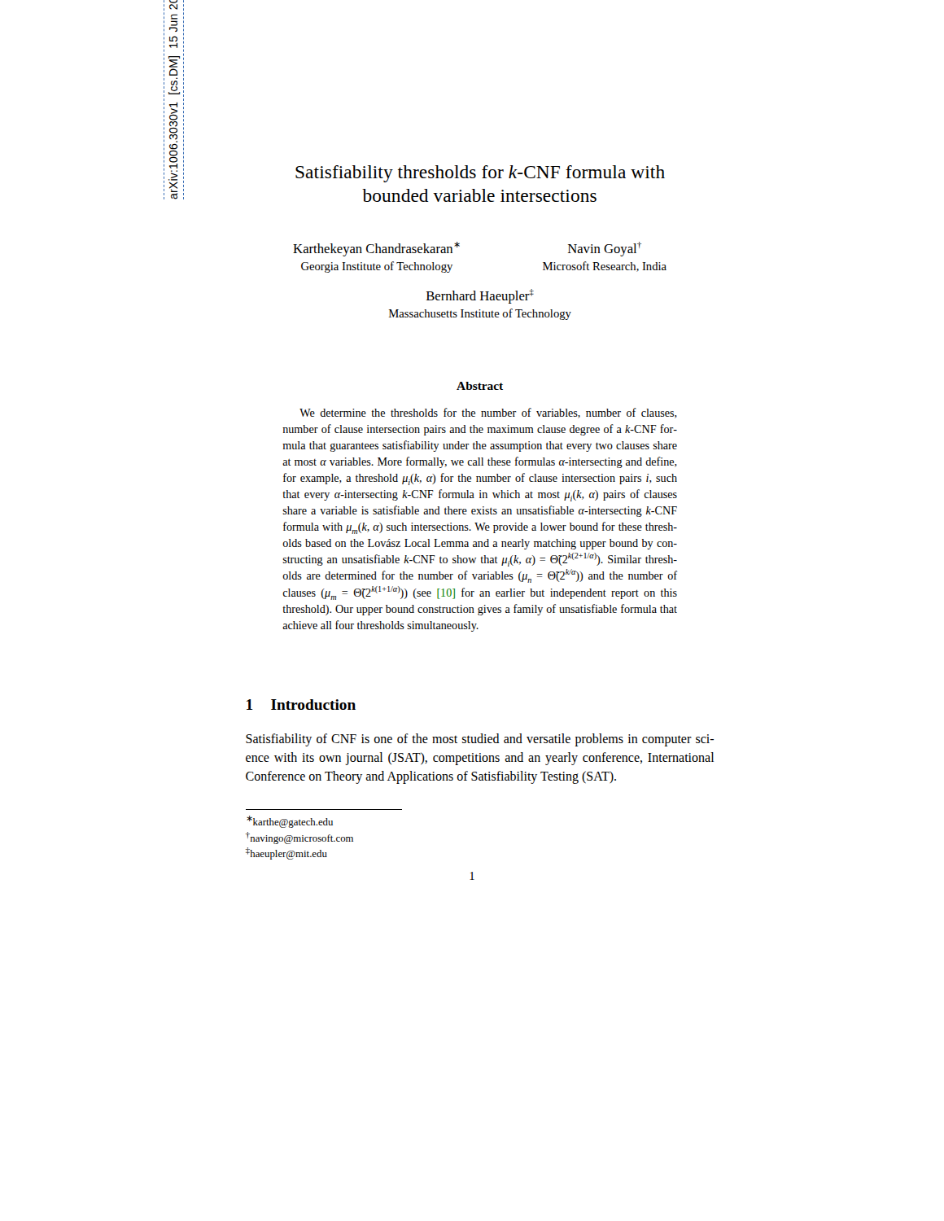arXiv:1006.3030v1 [cs.DM] 15 Jun 2010
Satisfiability thresholds for k-CNF formula with
bounded variable intersections
Karthekeyan Chandrasekaran∗
Georgia Institute of Technology
Navin Goyal†
Microsoft Research, India
Bernhard Haeupler‡
Massachusetts Institute of Technology
Abstract
We determine the thresholds for the number of variables, number of clauses, number of clause intersection pairs and the maximum clause degree of a k-CNF formula that guarantees satisfiability under the assumption that every two clauses share at most α variables. More formally, we call these formulas α-intersecting and define, for example, a threshold μi(k, α) for the number of clause intersection pairs i, such that every α-intersecting k-CNF formula in which at most μi(k, α) pairs of clauses share a variable is satisfiable and there exists an unsatisfiable α-intersecting k-CNF formula with μm(k, α) such intersections. We provide a lower bound for these thresholds based on the Lovász Local Lemma and a nearly matching upper bound by constructing an unsatisfiable k-CNF to show that μi(k, α) = Θ̃(2k(2+1/α)). Similar thresholds are determined for the number of variables (μn = Θ̃(2k/α)) and the number of clauses (μm = Θ̃(2k(1+1/α))) (see [10] for an earlier but independent report on this threshold). Our upper bound construction gives a family of unsatisfiable formula that achieve all four thresholds simultaneously.
1 Introduction
Satisfiability of CNF is one of the most studied and versatile problems in computer science with its own journal (JSAT), competitions and an yearly conference, International Conference on Theory and Applications of Satisfiability Testing (SAT).
∗karthe@gatech.edu
†navingo@microsoft.com
‡haeupler@mit.edu
1